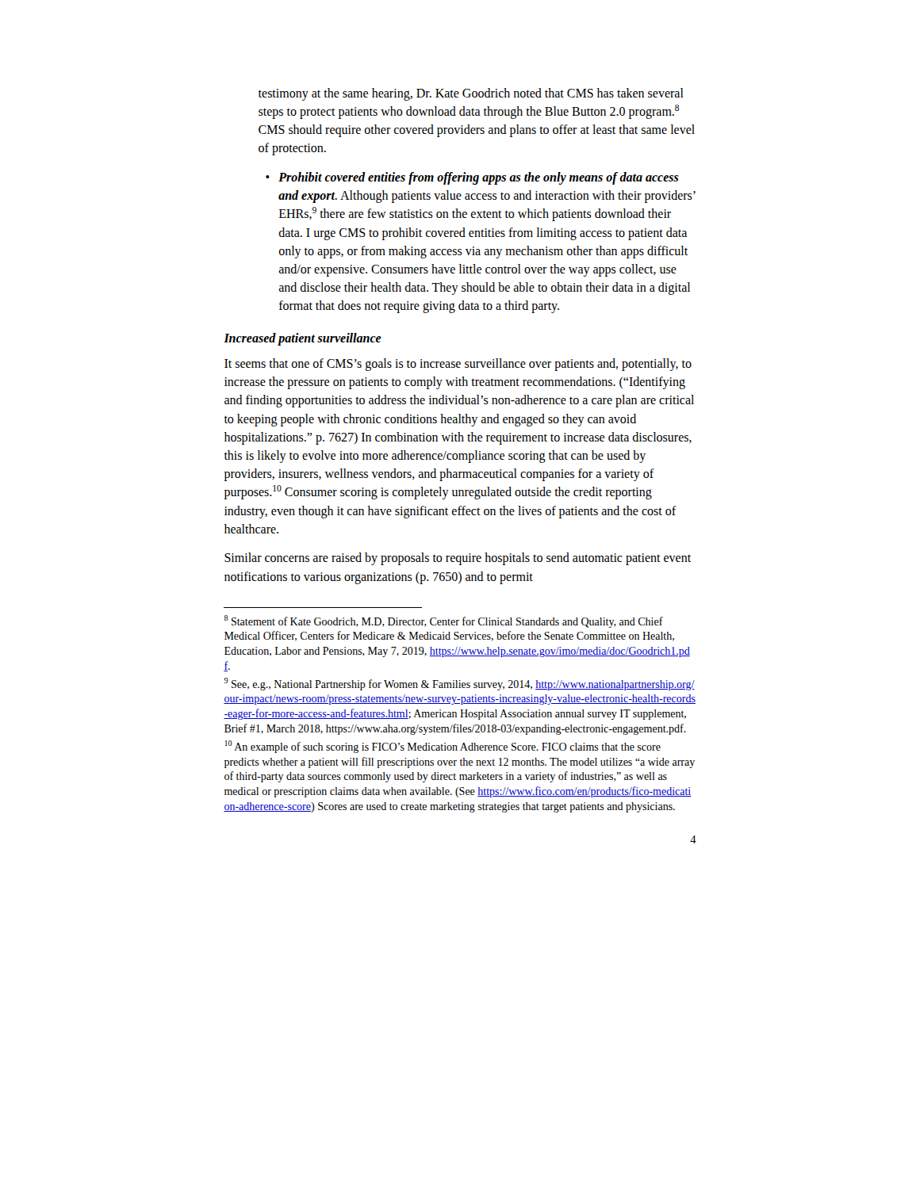testimony at the same hearing, Dr. Kate Goodrich noted that CMS has taken several steps to protect patients who download data through the Blue Button 2.0 program.8 CMS should require other covered providers and plans to offer at least that same level of protection.
Prohibit covered entities from offering apps as the only means of data access and export. Although patients value access to and interaction with their providers’ EHRs,9 there are few statistics on the extent to which patients download their data. I urge CMS to prohibit covered entities from limiting access to patient data only to apps, or from making access via any mechanism other than apps difficult and/or expensive. Consumers have little control over the way apps collect, use and disclose their health data. They should be able to obtain their data in a digital format that does not require giving data to a third party.
Increased patient surveillance
It seems that one of CMS’s goals is to increase surveillance over patients and, potentially, to increase the pressure on patients to comply with treatment recommendations. (“Identifying and finding opportunities to address the individual’s non-adherence to a care plan are critical to keeping people with chronic conditions healthy and engaged so they can avoid hospitalizations.” p. 7627) In combination with the requirement to increase data disclosures, this is likely to evolve into more adherence/compliance scoring that can be used by providers, insurers, wellness vendors, and pharmaceutical companies for a variety of purposes.10 Consumer scoring is completely unregulated outside the credit reporting industry, even though it can have significant effect on the lives of patients and the cost of healthcare.
Similar concerns are raised by proposals to require hospitals to send automatic patient event notifications to various organizations (p. 7650) and to permit
8 Statement of Kate Goodrich, M.D, Director, Center for Clinical Standards and Quality, and Chief Medical Officer, Centers for Medicare & Medicaid Services, before the Senate Committee on Health, Education, Labor and Pensions, May 7, 2019, https://www.help.senate.gov/imo/media/doc/Goodrich1.pdf.
9 See, e.g., National Partnership for Women & Families survey, 2014, http://www.nationalpartnership.org/our-impact/news-room/press-statements/new-survey-patients-increasingly-value-electronic-health-records-eager-for-more-access-and-features.html; American Hospital Association annual survey IT supplement, Brief #1, March 2018, https://www.aha.org/system/files/2018-03/expanding-electronic-engagement.pdf.
10 An example of such scoring is FICO’s Medication Adherence Score. FICO claims that the score predicts whether a patient will fill prescriptions over the next 12 months. The model utilizes “a wide array of third-party data sources commonly used by direct marketers in a variety of industries,” as well as medical or prescription claims data when available. (See https://www.fico.com/en/products/fico-medication-adherence-score) Scores are used to create marketing strategies that target patients and physicians.
4